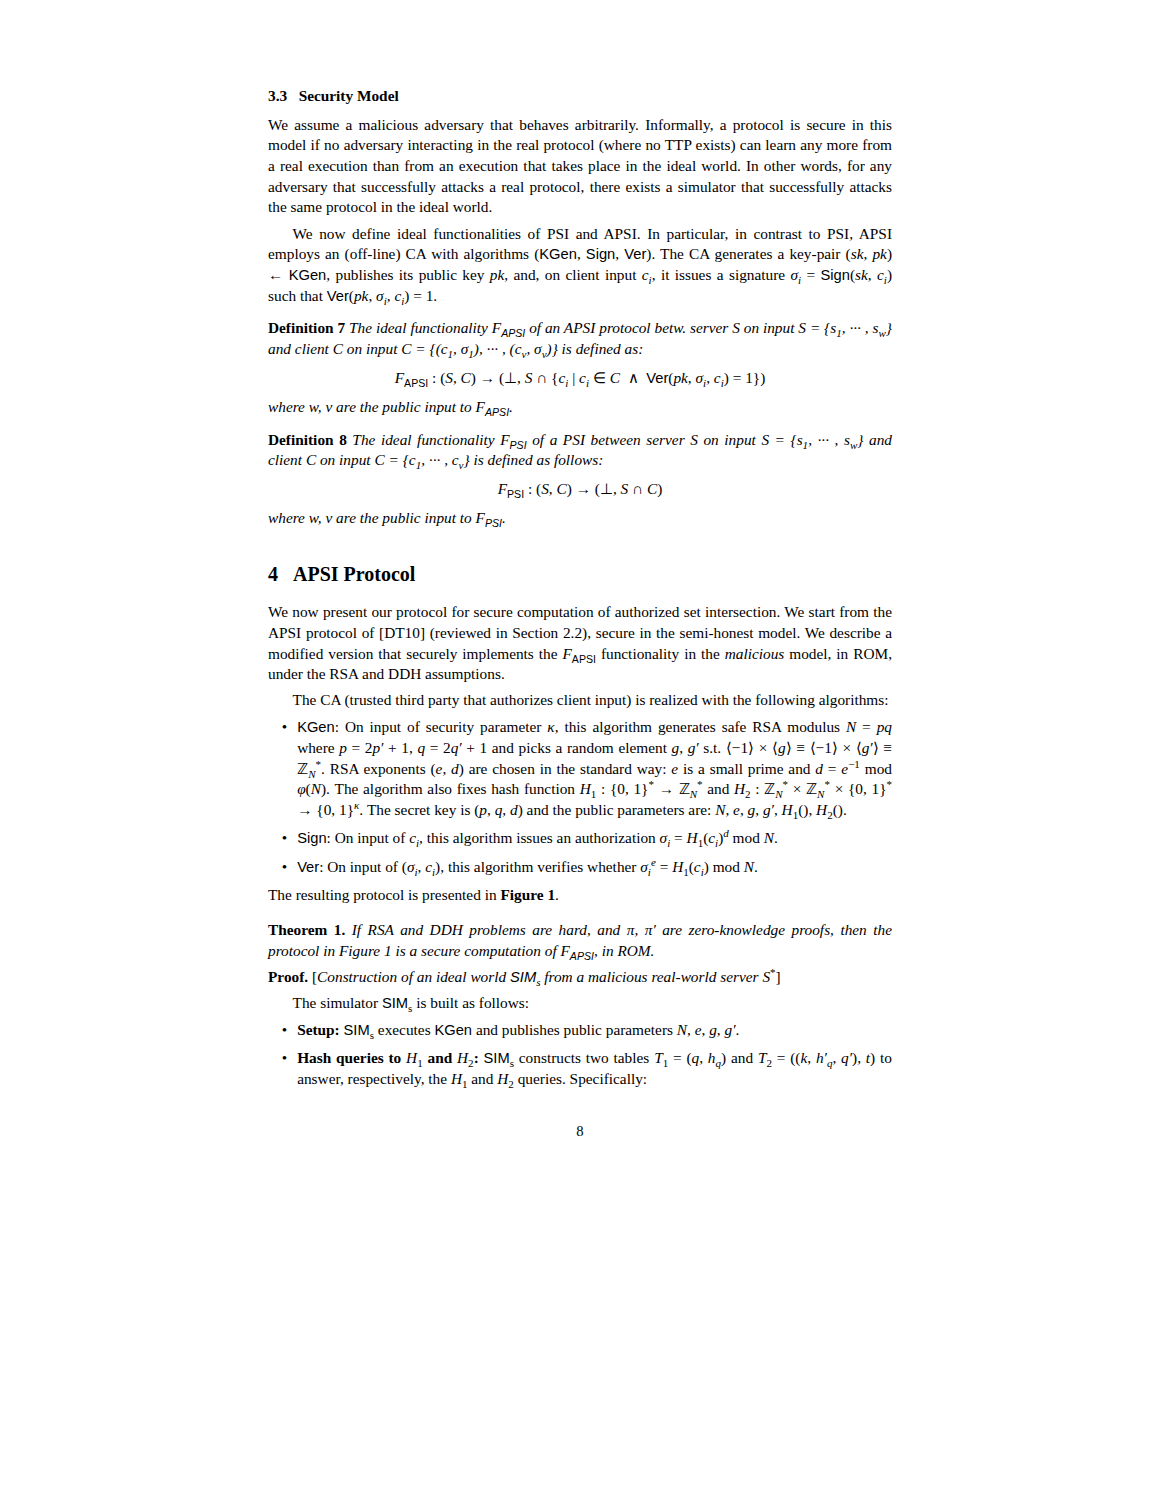3.3 Security Model
We assume a malicious adversary that behaves arbitrarily. Informally, a protocol is secure in this model if no adversary interacting in the real protocol (where no TTP exists) can learn any more from a real execution than from an execution that takes place in the ideal world. In other words, for any adversary that successfully attacks a real protocol, there exists a simulator that successfully attacks the same protocol in the ideal world.
We now define ideal functionalities of PSI and APSI. In particular, in contrast to PSI, APSI employs an (off-line) CA with algorithms (KGen, Sign, Ver). The CA generates a key-pair (sk, pk) ← KGen, publishes its public key pk, and, on client input ci, it issues a signature σi = Sign(sk, ci) such that Ver(pk, σi, ci) = 1.
Definition 7 The ideal functionality FAPSI of an APSI protocol betw. server S on input S = {s1, ··· , sw} and client C on input C = {(c1, σ1), ··· , (cv, σv)} is defined as:
FAPSI : (S, C) → (⊥, S ∩ {ci | ci ∈ C ∧ Ver(pk, σi, ci) = 1})
where w, v are the public input to FAPSI.
Definition 8 The ideal functionality FPSI of a PSI between server S on input S = {s1, ··· , sw} and client C on input C = {c1, ··· , cv} is defined as follows:
FPSI : (S, C) → (⊥, S ∩ C)
where w, v are the public input to FPSI.
4 APSI Protocol
We now present our protocol for secure computation of authorized set intersection. We start from the APSI protocol of [DT10] (reviewed in Section 2.2), secure in the semi-honest model. We describe a modified version that securely implements the FAPSI functionality in the malicious model, in ROM, under the RSA and DDH assumptions.
The CA (trusted third party that authorizes client input) is realized with the following algorithms:
KGen: On input of security parameter κ, this algorithm generates safe RSA modulus N = pq where p = 2p′ + 1, q = 2q′ + 1 and picks a random element g, g′ s.t. ⟨−1⟩ × ⟨g⟩ ≡ ⟨−1⟩ × ⟨g′⟩ ≡ ℤN*. RSA exponents (e, d) are chosen in the standard way: e is a small prime and d = e−1 mod φ(N). The algorithm also fixes hash function H1 : {0, 1}* → ℤN* and H2 : ℤN* × ℤN* × {0, 1}* → {0, 1}κ. The secret key is (p, q, d) and the public parameters are: N, e, g, g′, H1(), H2().
Sign: On input of ci, this algorithm issues an authorization σi = H1(ci)d mod N.
Ver: On input of (σi, ci), this algorithm verifies whether σie = H1(ci) mod N.
The resulting protocol is presented in Figure 1.
Theorem 1. If RSA and DDH problems are hard, and π, π′ are zero-knowledge proofs, then the protocol in Figure 1 is a secure computation of FAPSI, in ROM.
Proof. [Construction of an ideal world SIMs from a malicious real-world server S*]
The simulator SIMs is built as follows:
Setup: SIMs executes KGen and publishes public parameters N, e, g, g′.
Hash queries to H1 and H2: SIMs constructs two tables T1 = (q, hq) and T2 = ((k, h′q, q′), t) to answer, respectively, the H1 and H2 queries. Specifically:
8